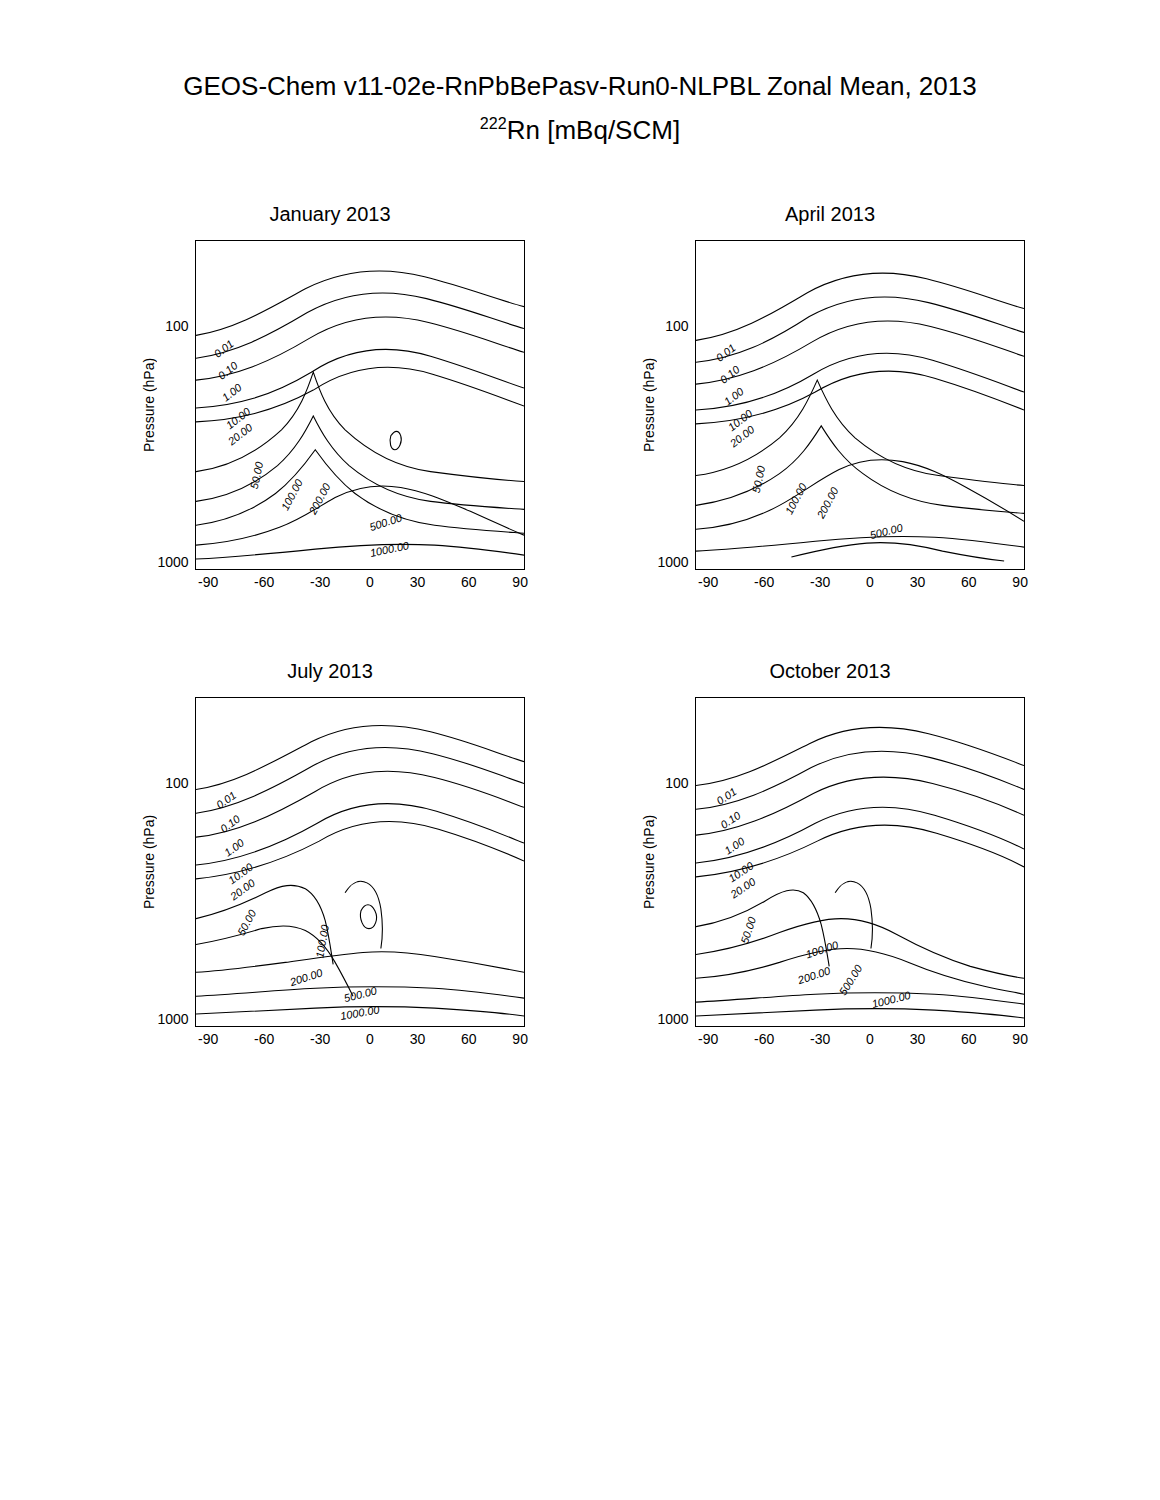GEOS-Chem v11-02e-RnPbBePasv-Run0-NLPBL Zonal Mean, 2013 222Rn [mBq/SCM]
January 2013
Pressure (hPa)
100 100 100 100 1000
0.01 0.10 1.00 10.00 20.00 50.00 100.00 200.00 500.00 1000.00
-90-60-300306090
April 2013
Pressure (hPa)
100 100 100 100 1000
0.01 0.10 1.00 10.00 20.00 50.00 100.00 200.00 500.00
-90-60-300306090
July 2013
Pressure (hPa)
100 100 100 100 1000
0.01 0.10 1.00 10.00 20.00 50.00 100.00 200.00 500.00 1000.00
-90-60-300306090
October 2013
Pressure (hPa)
100 100 100 100 1000
0.01 0.10 1.00 10.00 20.00 50.00 100.00 200.00 500.00 1000.00
-90-60-300306090
Four-panel figure showing zonal mean radon-222 concentration in millibecquerels per standard cubic meter as a function of latitude (horizontal axis, −90 to 90 degrees) and pressure (vertical axis, 1000 to about 100 hectopascals) for January, April, July and October 2013 from GEOS-Chem version 11-02e RnPbBePasv Run0 NLPBL. Contour levels labeled include 0.01, 0.10, 1.00, 10.00, 20.00, 50.00, 100.00, 200.00, 500.00 and 1000.00.